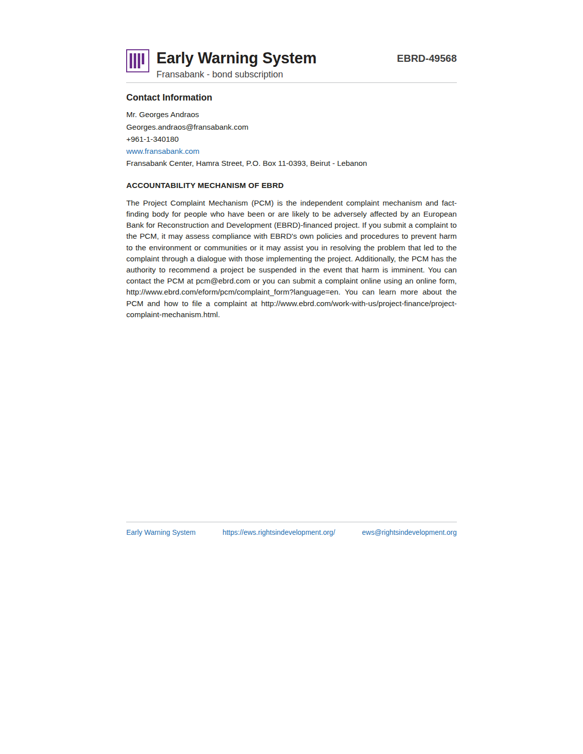Early Warning System
Fransabank - bond subscription
EBRD-49568
Contact Information
Mr. Georges Andraos
Georges.andraos@fransabank.com
+961-1-340180
www.fransabank.com
Fransabank Center, Hamra Street, P.O. Box 11-0393, Beirut - Lebanon
ACCOUNTABILITY MECHANISM OF EBRD
The Project Complaint Mechanism (PCM) is the independent complaint mechanism and fact-finding body for people who have been or are likely to be adversely affected by an European Bank for Reconstruction and Development (EBRD)-financed project. If you submit a complaint to the PCM, it may assess compliance with EBRD's own policies and procedures to prevent harm to the environment or communities or it may assist you in resolving the problem that led to the complaint through a dialogue with those implementing the project. Additionally, the PCM has the authority to recommend a project be suspended in the event that harm is imminent. You can contact the PCM at pcm@ebrd.com or you can submit a complaint online using an online form, http://www.ebrd.com/eform/pcm/complaint_form?language=en. You can learn more about the PCM and how to file a complaint at http://www.ebrd.com/work-with-us/project-finance/project-complaint-mechanism.html.
Early Warning System
https://ews.rightsindevelopment.org/
ews@rightsindevelopment.org